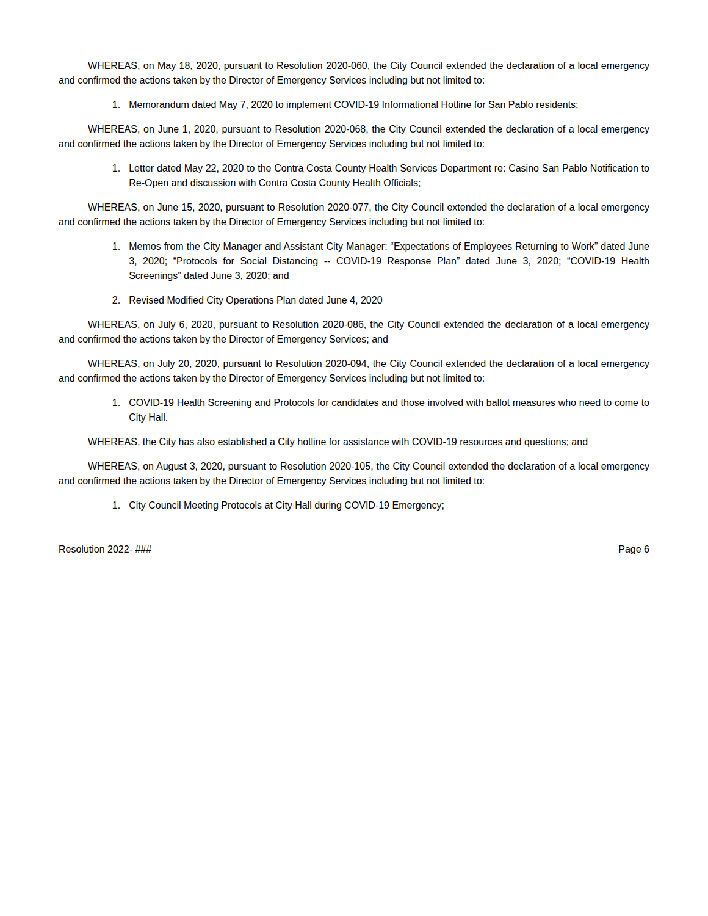WHEREAS, on May 18, 2020, pursuant to Resolution 2020-060, the City Council extended the declaration of a local emergency and confirmed the actions taken by the Director of Emergency Services including but not limited to:
Memorandum dated May 7, 2020 to implement COVID-19 Informational Hotline for San Pablo residents;
WHEREAS, on June 1, 2020, pursuant to Resolution 2020-068, the City Council extended the declaration of a local emergency and confirmed the actions taken by the Director of Emergency Services including but not limited to:
Letter dated May 22, 2020 to the Contra Costa County Health Services Department re: Casino San Pablo Notification to Re-Open and discussion with Contra Costa County Health Officials;
WHEREAS, on June 15, 2020, pursuant to Resolution 2020-077, the City Council extended the declaration of a local emergency and confirmed the actions taken by the Director of Emergency Services including but not limited to:
Memos from the City Manager and Assistant City Manager: “Expectations of Employees Returning to Work” dated June 3, 2020; “Protocols for Social Distancing -- COVID-19 Response Plan” dated June 3, 2020; “COVID-19 Health Screenings” dated June 3, 2020; and
Revised Modified City Operations Plan dated June 4, 2020
WHEREAS, on July 6, 2020, pursuant to Resolution 2020-086, the City Council extended the declaration of a local emergency and confirmed the actions taken by the Director of Emergency Services; and
WHEREAS, on July 20, 2020, pursuant to Resolution 2020-094, the City Council extended the declaration of a local emergency and confirmed the actions taken by the Director of Emergency Services including but not limited to:
COVID-19 Health Screening and Protocols for candidates and those involved with ballot measures who need to come to City Hall.
WHEREAS, the City has also established a City hotline for assistance with COVID-19 resources and questions; and
WHEREAS, on August 3, 2020, pursuant to Resolution 2020-105, the City Council extended the declaration of a local emergency and confirmed the actions taken by the Director of Emergency Services including but not limited to:
City Council Meeting Protocols at City Hall during COVID-19 Emergency;
Resolution 2022- ### Page 6